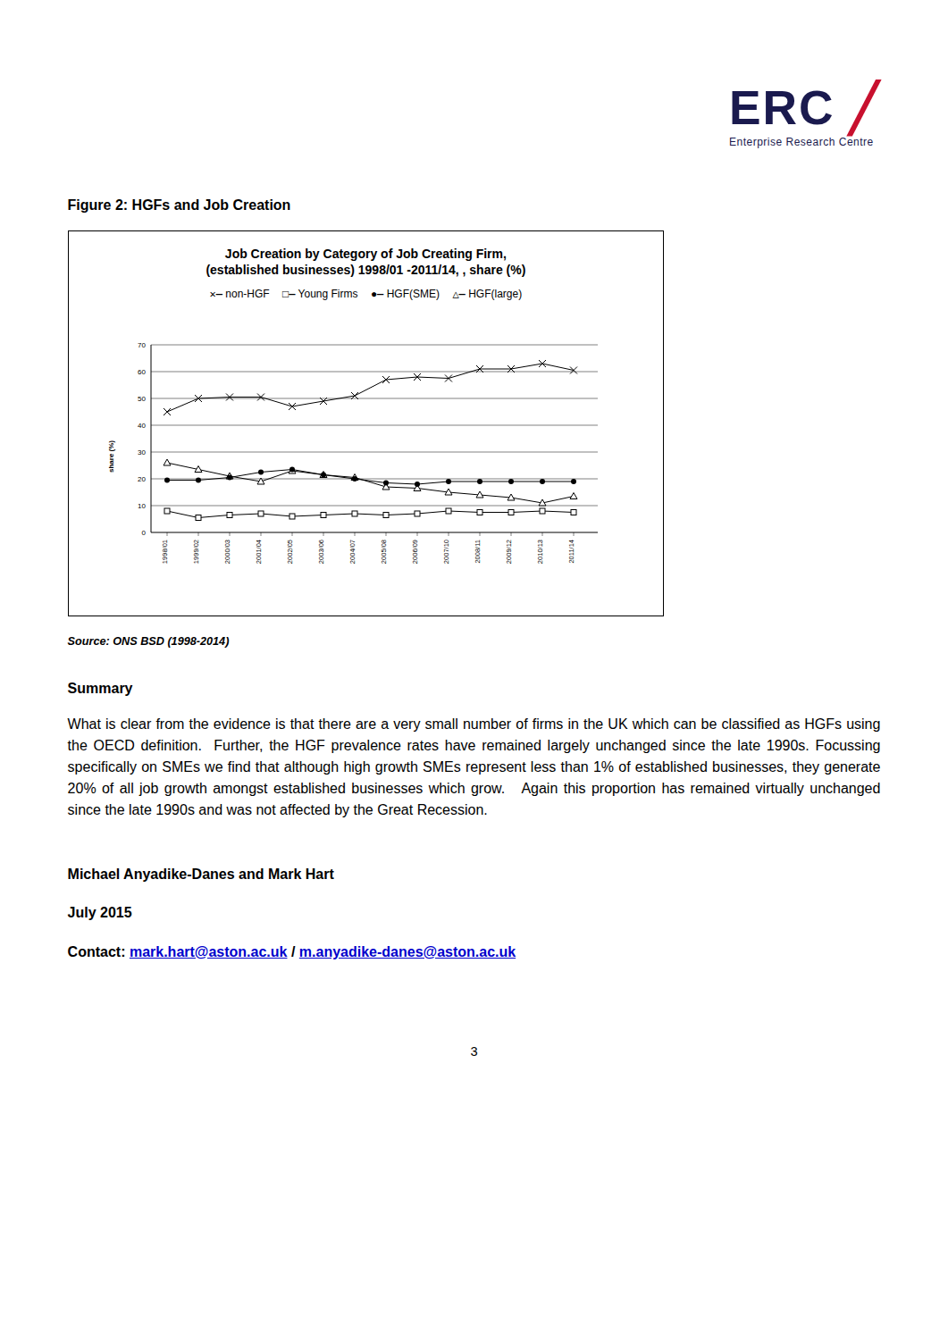ERC ╱
Enterprise Research Centre
Figure 2: HGFs and Job Creation
Job Creation by Category of Job Creating Firm,
(established businesses) 1998/01 -2011/14, , share (%)
✕— non-HGF □— Young Firms ●— HGF(SME) △— HGF(large)
share (%) 70 60 50 40 30 20 10 0 1998/01 1999/02 2000/03 2001/04 2002/05 2003/06 2004/07 2005/08 2006/09 2007/10 2008/11 2009/12 2010/13 2011/14
Source: ONS BSD (1998-2014)
Summary
What is clear from the evidence is that there are a very small number of firms in the UK which can be classified as HGFs using the OECD definition. Further, the HGF prevalence rates have remained largely unchanged since the late 1990s. Focussing specifically on SMEs we find that although high growth SMEs represent less than 1% of established businesses, they generate 20% of all job growth amongst established businesses which grow. Again this proportion has remained virtually unchanged since the late 1990s and was not affected by the Great Recession.
Michael Anyadike-Danes and Mark Hart
July 2015
Contact: mark.hart@aston.ac.uk / m.anyadike-danes@aston.ac.uk
3